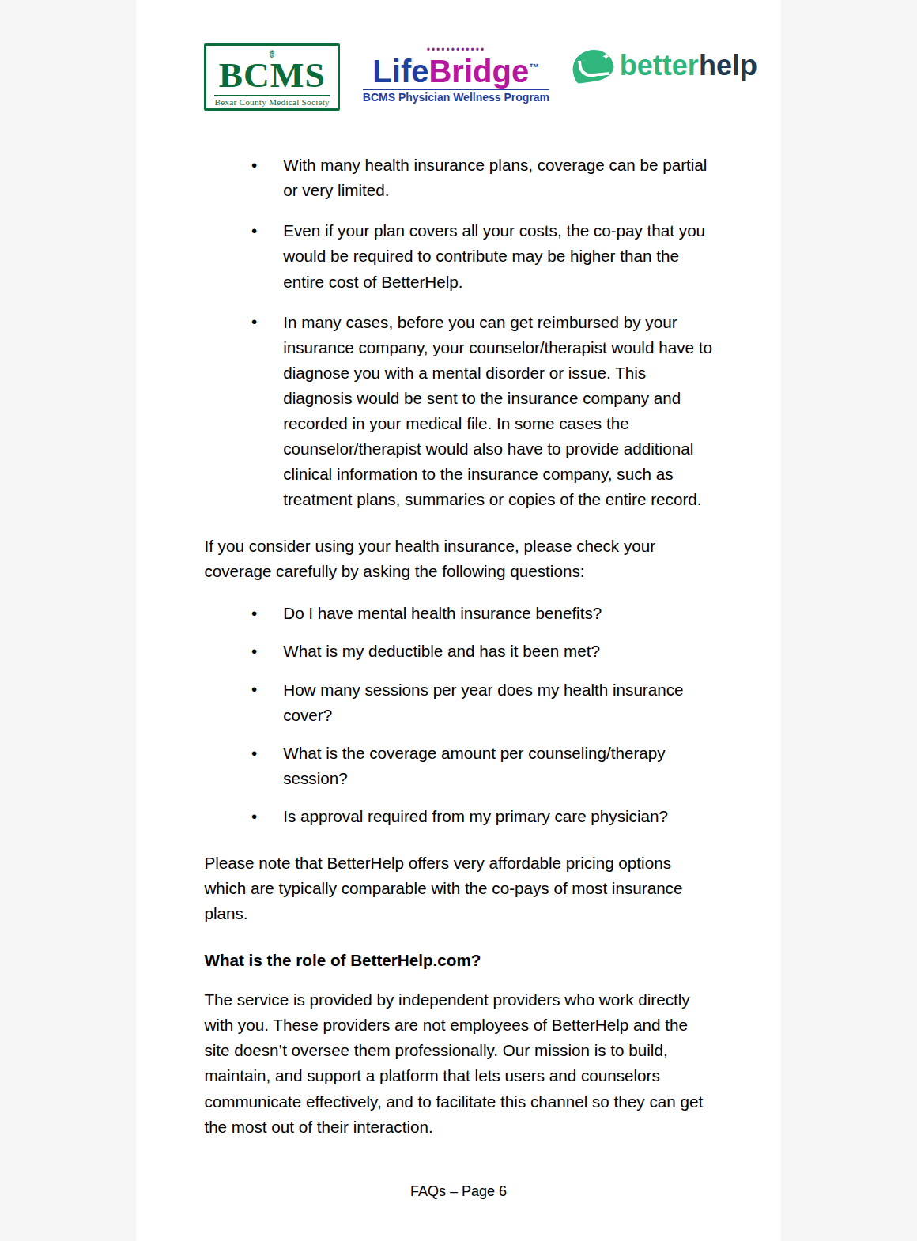☤
BCMS
Bexar County Medical Society
••••••••••••
Life Bridge™
BCMS Physician Wellness Program
✦
better help
With many health insurance plans, coverage can be partial or very limited.
Even if your plan covers all your costs, the co-pay that you would be required to contribute may be higher than the entire cost of BetterHelp.
In many cases, before you can get reimbursed by your insurance company, your counselor/therapist would have to diagnose you with a mental disorder or issue. This diagnosis would be sent to the insurance company and recorded in your medical file. In some cases the counselor/therapist would also have to provide additional clinical information to the insurance company, such as treatment plans, summaries or copies of the entire record.
If you consider using your health insurance, please check your coverage carefully by asking the following questions:
Do I have mental health insurance benefits?
What is my deductible and has it been met?
How many sessions per year does my health insurance cover?
What is the coverage amount per counseling/therapy session?
Is approval required from my primary care physician?
Please note that BetterHelp offers very affordable pricing options which are typically comparable with the co-pays of most insurance plans.
What is the role of BetterHelp.com?
The service is provided by independent providers who work directly with you. These providers are not employees of BetterHelp and the site doesn’t oversee them professionally. Our mission is to build, maintain, and support a platform that lets users and counselors communicate effectively, and to facilitate this channel so they can get the most out of their interaction.
FAQs – Page 6